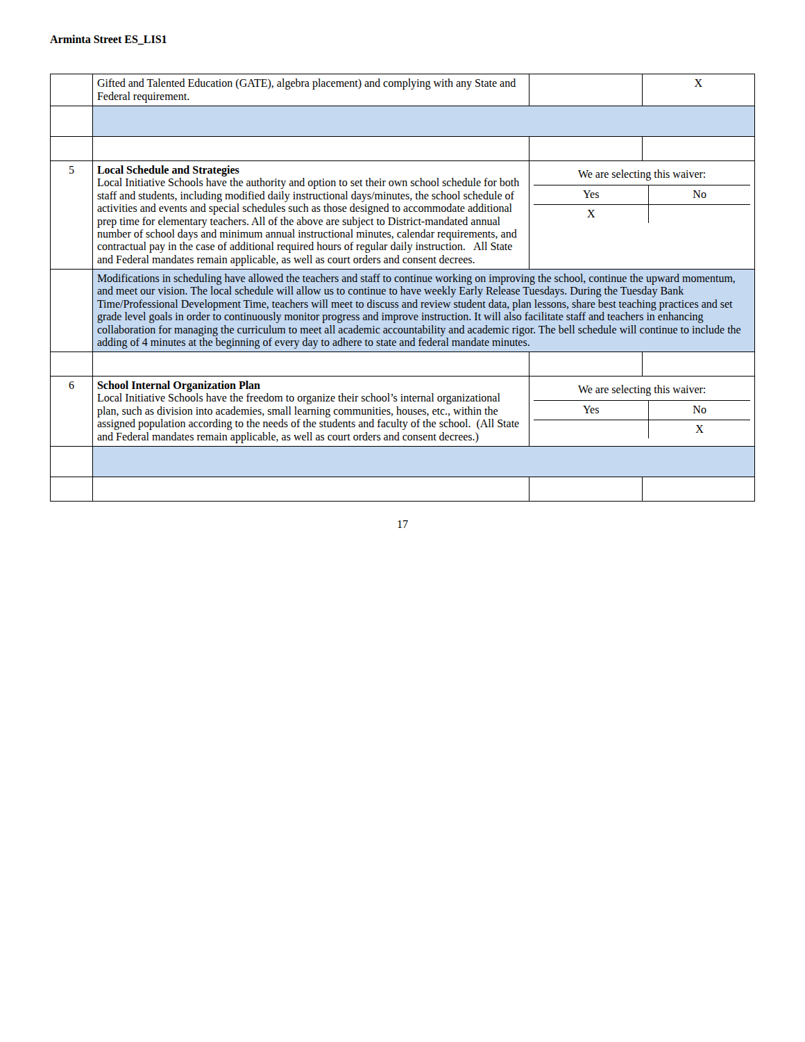Arminta Street ES_LIS1
| | Gifted and Talented Education (GATE), algebra placement) and complying with any State and Federal requirement. | | X |
| 5 | Local Schedule and Strategies Local Initiative Schools have the authority and option to set their own school schedule for both staff and students, including modified daily instructional days/minutes, the school schedule of activities and events and special schedules such as those designed to accommodate additional prep time for elementary teachers. All of the above are subject to District-mandated annual number of school days and minimum annual instructional minutes, calendar requirements, and contractual pay in the case of additional required hours of regular daily instruction. All State and Federal mandates remain applicable, as well as court orders and consent decrees. | / We are selecting this waiver: / / Yes / No / / X / / |
| | Modifications in scheduling have allowed the teachers and staff to continue working on improving the school, continue the upward momentum, and meet our vision. The local schedule will allow us to continue to have weekly Early Release Tuesdays. During the Tuesday Bank Time/Professional Development Time, teachers will meet to discuss and review student data, plan lessons, share best teaching practices and set grade level goals in order to continuously monitor progress and improve instruction. It will also facilitate staff and teachers in enhancing collaboration for managing the curriculum to meet all academic accountability and academic rigor. The bell schedule will continue to include the adding of 4 minutes at the beginning of every day to adhere to state and federal mandate minutes. |
| 6 | School Internal Organization Plan Local Initiative Schools have the freedom to organize their school’s internal organizational plan, such as division into academies, small learning communities, houses, etc., within the assigned population according to the needs of the students and faculty of the school. (All State and Federal mandates remain applicable, as well as court orders and consent decrees.) | / We are selecting this waiver: / / Yes / No / / / X / |
17